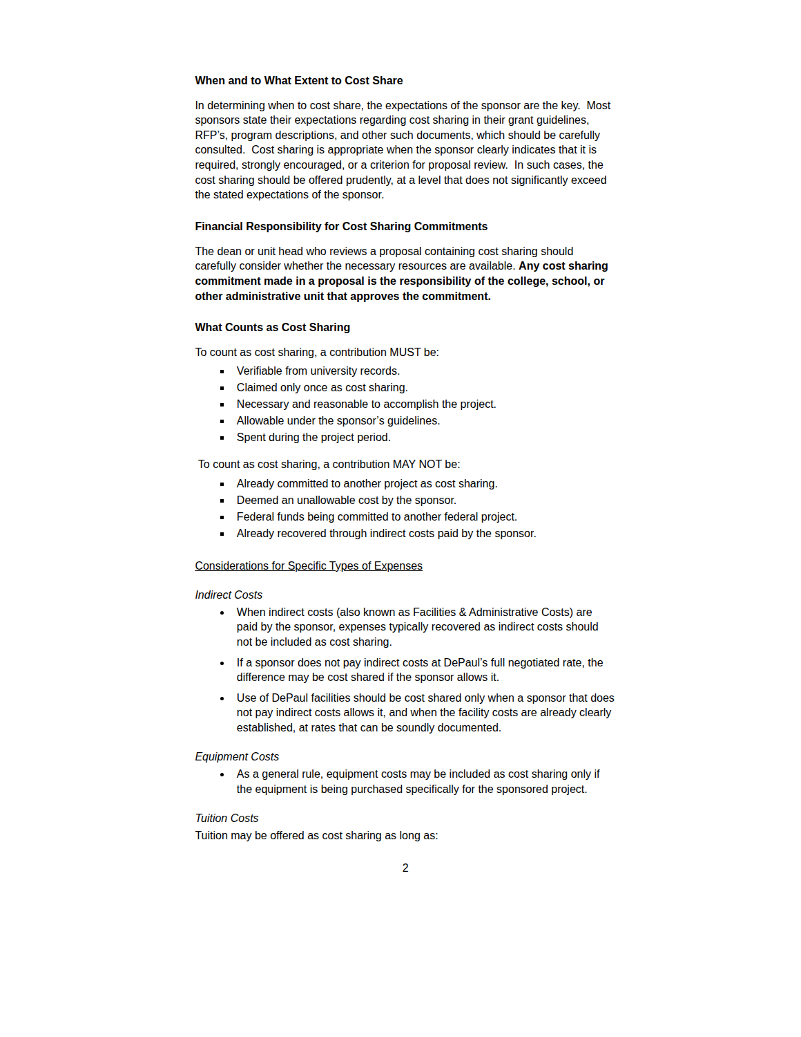When and to What Extent to Cost Share
In determining when to cost share, the expectations of the sponsor are the key. Most sponsors state their expectations regarding cost sharing in their grant guidelines, RFP’s, program descriptions, and other such documents, which should be carefully consulted. Cost sharing is appropriate when the sponsor clearly indicates that it is required, strongly encouraged, or a criterion for proposal review. In such cases, the cost sharing should be offered prudently, at a level that does not significantly exceed the stated expectations of the sponsor.
Financial Responsibility for Cost Sharing Commitments
The dean or unit head who reviews a proposal containing cost sharing should carefully consider whether the necessary resources are available. Any cost sharing commitment made in a proposal is the responsibility of the college, school, or other administrative unit that approves the commitment.
What Counts as Cost Sharing
To count as cost sharing, a contribution MUST be:
Verifiable from university records.
Claimed only once as cost sharing.
Necessary and reasonable to accomplish the project.
Allowable under the sponsor’s guidelines.
Spent during the project period.
To count as cost sharing, a contribution MAY NOT be:
Already committed to another project as cost sharing.
Deemed an unallowable cost by the sponsor.
Federal funds being committed to another federal project.
Already recovered through indirect costs paid by the sponsor.
Considerations for Specific Types of Expenses
Indirect Costs
When indirect costs (also known as Facilities & Administrative Costs) are paid by the sponsor, expenses typically recovered as indirect costs should not be included as cost sharing.
If a sponsor does not pay indirect costs at DePaul’s full negotiated rate, the difference may be cost shared if the sponsor allows it.
Use of DePaul facilities should be cost shared only when a sponsor that does not pay indirect costs allows it, and when the facility costs are already clearly established, at rates that can be soundly documented.
Equipment Costs
As a general rule, equipment costs may be included as cost sharing only if the equipment is being purchased specifically for the sponsored project.
Tuition Costs
Tuition may be offered as cost sharing as long as:
2